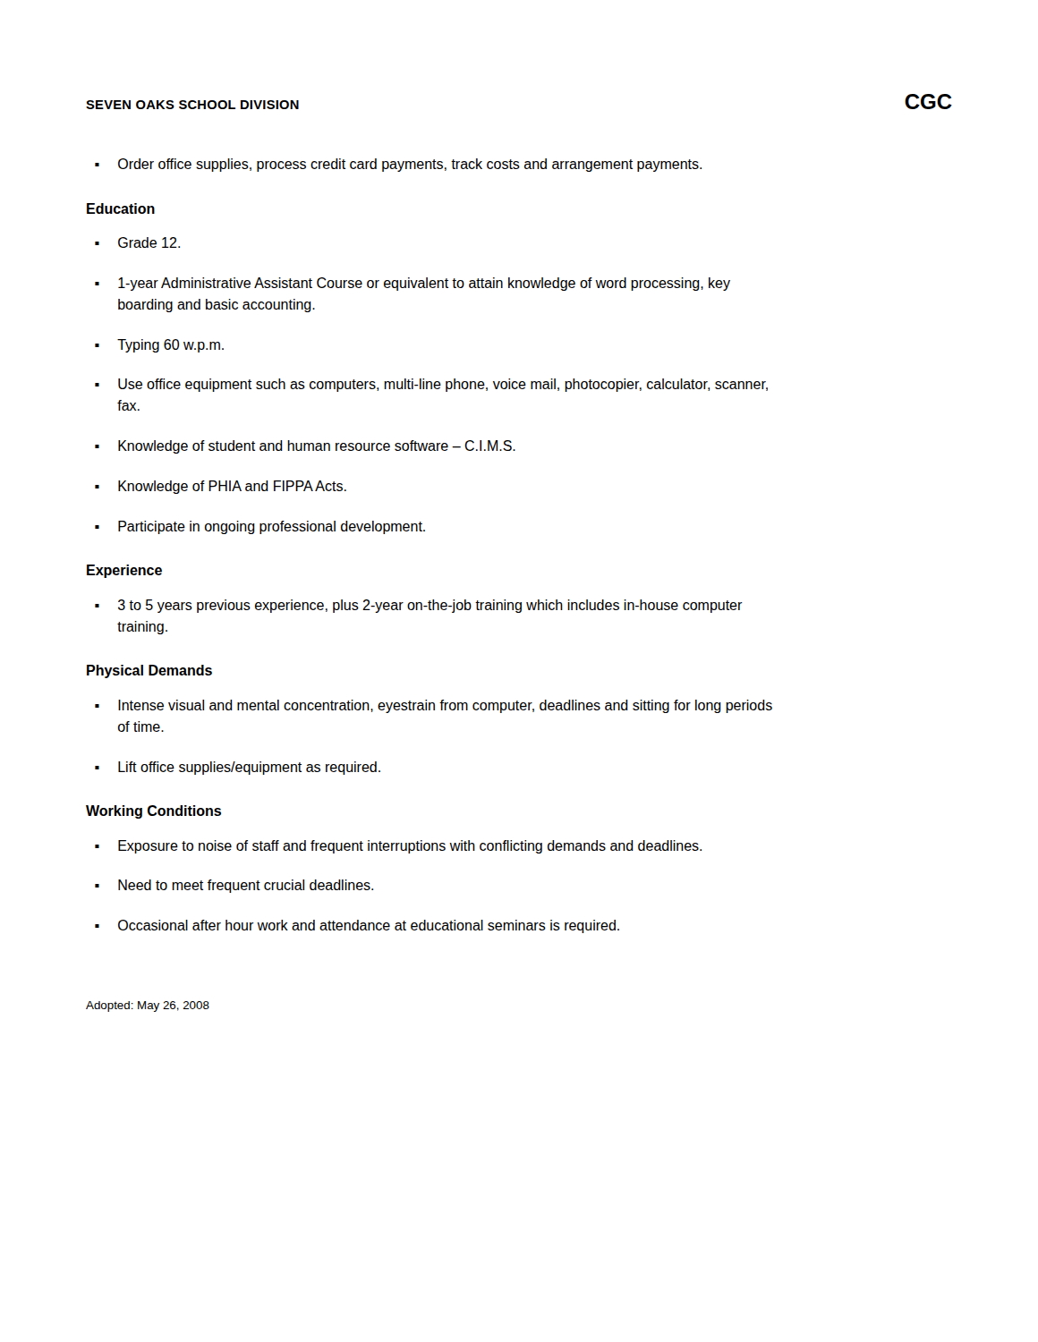SEVEN OAKS SCHOOL DIVISION CGC
Order office supplies, process credit card payments, track costs and arrangement payments.
Education
Grade 12.
1-year Administrative Assistant Course or equivalent to attain knowledge of word processing, key boarding and basic accounting.
Typing 60 w.p.m.
Use office equipment such as computers, multi-line phone, voice mail, photocopier, calculator, scanner, fax.
Knowledge of student and human resource software – C.I.M.S.
Knowledge of PHIA and FIPPA Acts.
Participate in ongoing professional development.
Experience
3 to 5 years previous experience, plus 2-year on-the-job training which includes in-house computer training.
Physical Demands
Intense visual and mental concentration, eyestrain from computer, deadlines and sitting for long periods of time.
Lift office supplies/equipment as required.
Working Conditions
Exposure to noise of staff and frequent interruptions with conflicting demands and deadlines.
Need to meet frequent crucial deadlines.
Occasional after hour work and attendance at educational seminars is required.
Adopted: May 26, 2008